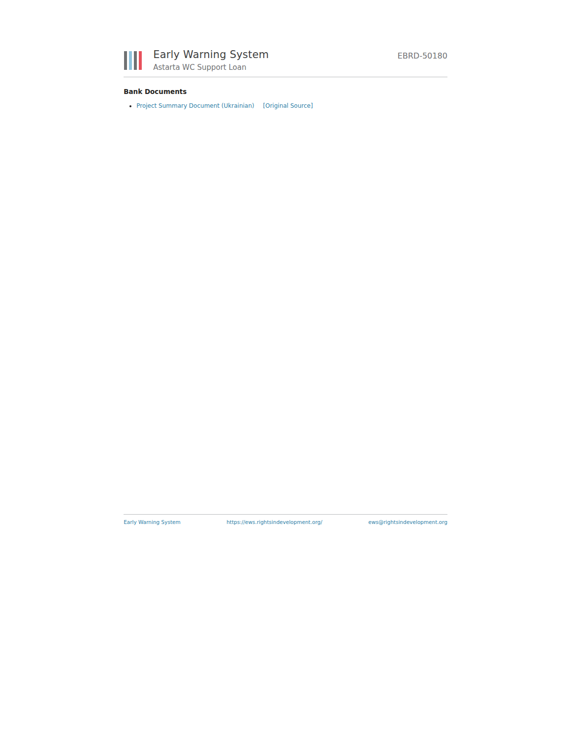Early Warning System
Astarta WC Support Loan
EBRD-50180
Bank Documents
Project Summary Document (Ukrainian) [Original Source]
Early Warning System
https://ews.rightsindevelopment.org/
ews@rightsindevelopment.org